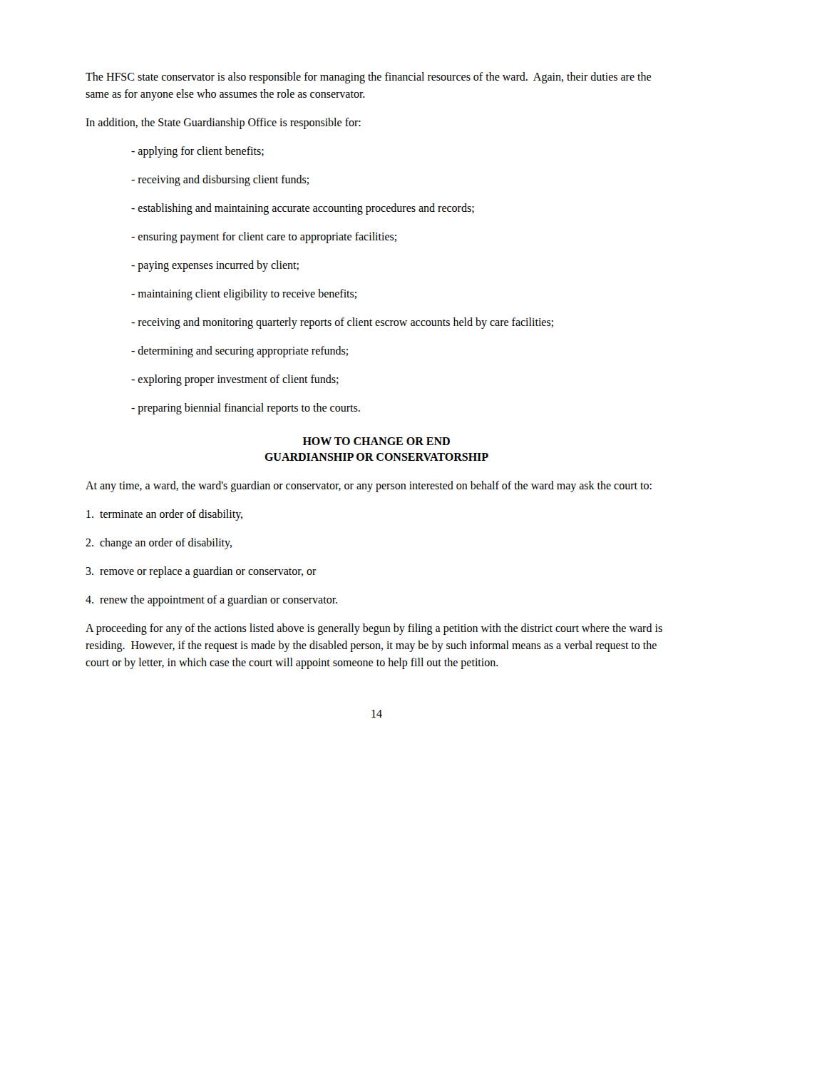The HFSC state conservator is also responsible for managing the financial resources of the ward. Again, their duties are the same as for anyone else who assumes the role as conservator.
In addition, the State Guardianship Office is responsible for:
- applying for client benefits;
- receiving and disbursing client funds;
- establishing and maintaining accurate accounting procedures and records;
- ensuring payment for client care to appropriate facilities;
- paying expenses incurred by client;
- maintaining client eligibility to receive benefits;
- receiving and monitoring quarterly reports of client escrow accounts held by care facilities;
- determining and securing appropriate refunds;
- exploring proper investment of client funds;
- preparing biennial financial reports to the courts.
How to Change or End
Guardianship or Conservatorship
At any time, a ward, the ward's guardian or conservator, or any person interested on behalf of the ward may ask the court to:
1. terminate an order of disability,
2. change an order of disability,
3. remove or replace a guardian or conservator, or
4. renew the appointment of a guardian or conservator.
A proceeding for any of the actions listed above is generally begun by filing a petition with the district court where the ward is residing. However, if the request is made by the disabled person, it may be by such informal means as a verbal request to the court or by letter, in which case the court will appoint someone to help fill out the petition.
14